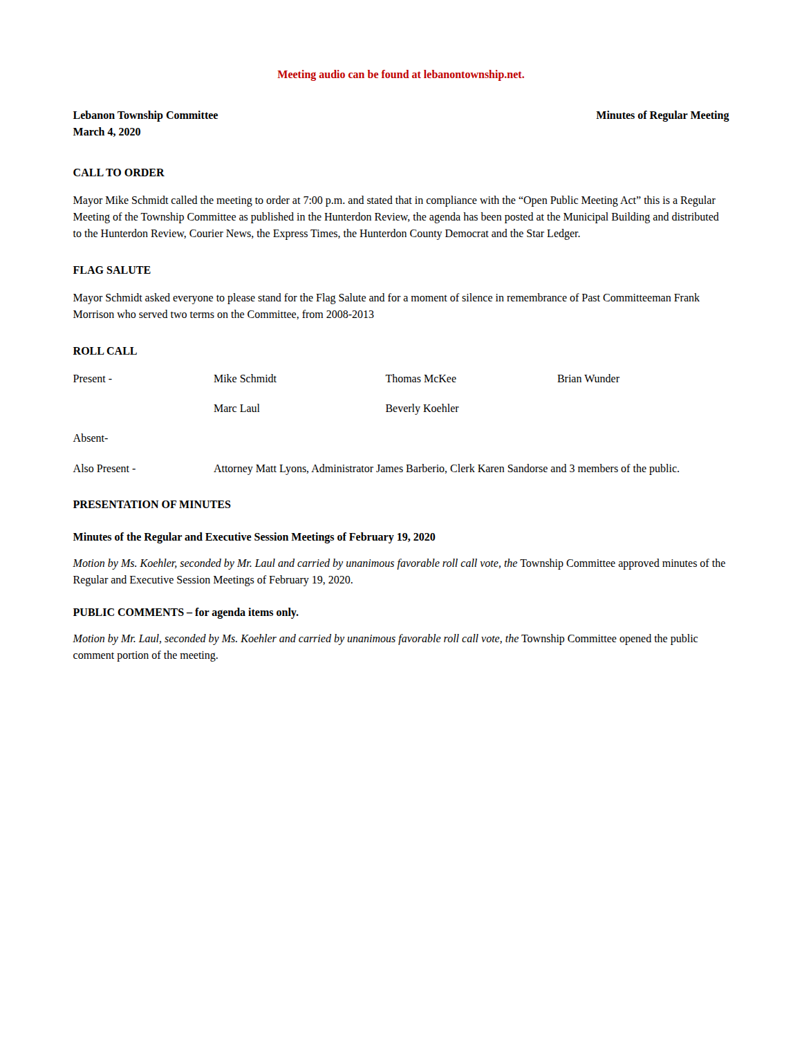Meeting audio can be found at lebanontownship.net.
Lebanon Township Committee Minutes of Regular Meeting
March 4, 2020
CALL TO ORDER
Mayor Mike Schmidt called the meeting to order at 7:00 p.m. and stated that in compliance with the “Open Public Meeting Act” this is a Regular Meeting of the Township Committee as published in the Hunterdon Review, the agenda has been posted at the Municipal Building and distributed to the Hunterdon Review, Courier News, the Express Times, the Hunterdon County Democrat and the Star Ledger.
FLAG SALUTE
Mayor Schmidt asked everyone to please stand for the Flag Salute and for a moment of silence in remembrance of Past Committeeman Frank Morrison who served two terms on the Committee, from 2008-2013
ROLL CALL
| Present - | Mike Schmidt | Thomas McKee | Brian Wunder |
| | Marc Laul | Beverly Koehler | |
| Absent- | |
| Also Present - | Attorney Matt Lyons, Administrator James Barberio, Clerk Karen Sandorse and 3 members of the public. |
PRESENTATION OF MINUTES
Minutes of the Regular and Executive Session Meetings of February 19, 2020
Motion by Ms. Koehler, seconded by Mr. Laul and carried by unanimous favorable roll call vote, the Township Committee approved minutes of the Regular and Executive Session Meetings of February 19, 2020.
PUBLIC COMMENTS – for agenda items only.
Motion by Mr. Laul, seconded by Ms. Koehler and carried by unanimous favorable roll call vote, the Township Committee opened the public comment portion of the meeting.